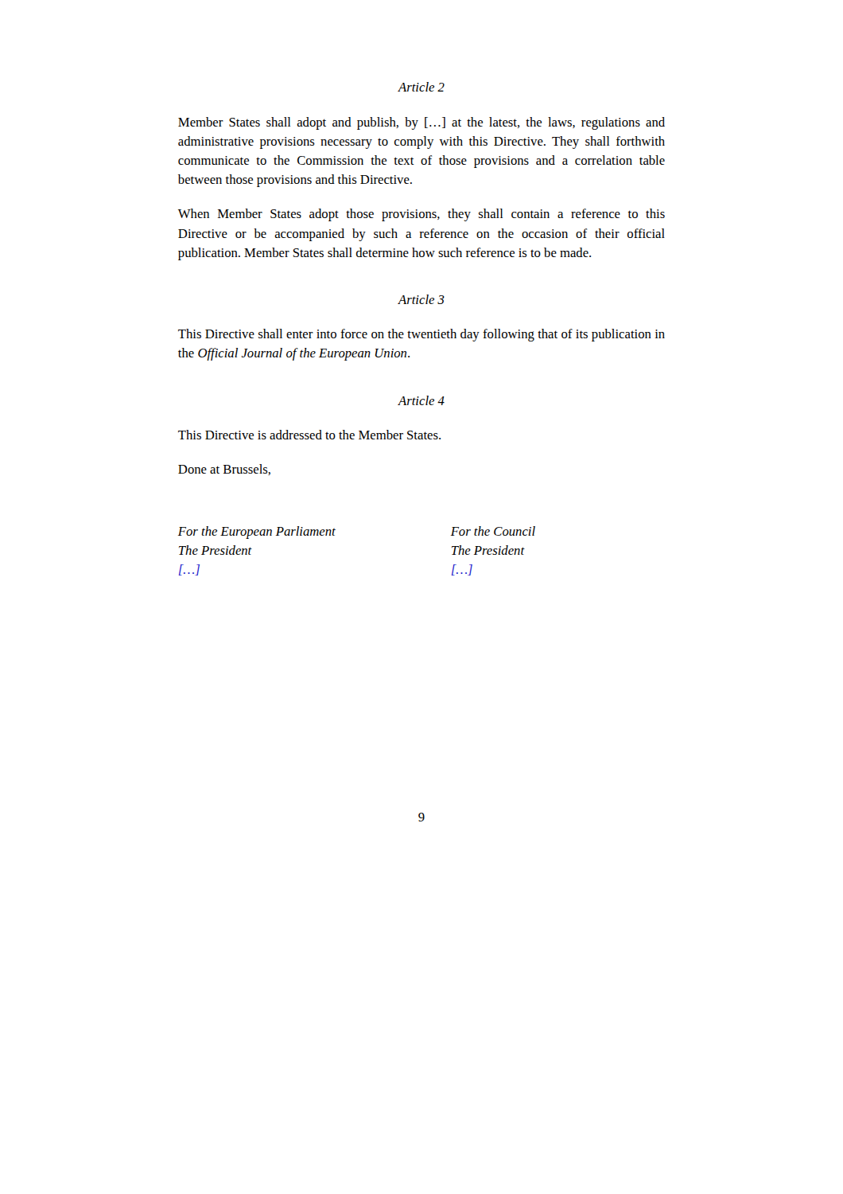Article 2
Member States shall adopt and publish, by […] at the latest, the laws, regulations and administrative provisions necessary to comply with this Directive. They shall forthwith communicate to the Commission the text of those provisions and a correlation table between those provisions and this Directive.
When Member States adopt those provisions, they shall contain a reference to this Directive or be accompanied by such a reference on the occasion of their official publication. Member States shall determine how such reference is to be made.
Article 3
This Directive shall enter into force on the twentieth day following that of its publication in the Official Journal of the European Union.
Article 4
This Directive is addressed to the Member States.
Done at Brussels,
For the European Parliament The President […]
For the Council The President […]
9